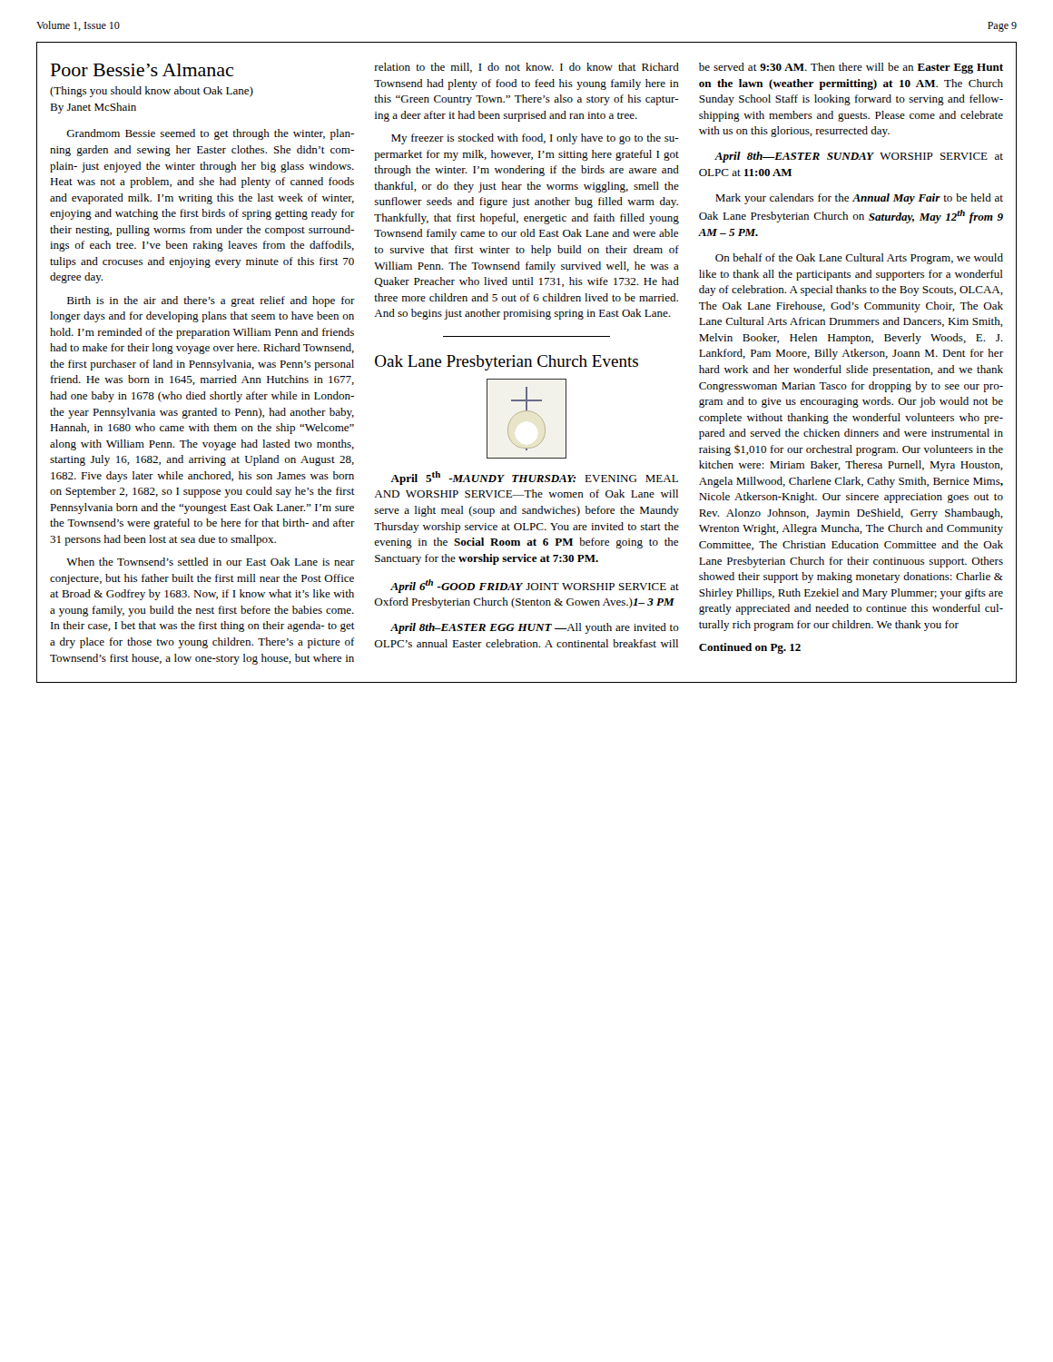Volume 1, Issue 10 Page 9
Poor Bessie’s Almanac
(Things you should know about Oak Lane)
By Janet McShain
Grandmom Bessie seemed to get through the winter, planning garden and sewing her Easter clothes. She didn’t complain- just enjoyed the winter through her big glass windows. Heat was not a problem, and she had plenty of canned foods and evaporated milk. I’m writing this the last week of winter, enjoying and watching the first birds of spring getting ready for their nesting, pulling worms from under the compost surroundings of each tree. I’ve been raking leaves from the daffodils, tulips and crocuses and enjoying every minute of this first 70 degree day.
Birth is in the air and there’s a great relief and hope for longer days and for developing plans that seem to have been on hold. I’m reminded of the preparation William Penn and friends had to make for their long voyage over here. Richard Townsend, the first purchaser of land in Pennsylvania, was Penn’s personal friend. He was born in 1645, married Ann Hutchins in 1677, had one baby in 1678 (who died shortly after while in London- the year Pennsylvania was granted to Penn), had another baby, Hannah, in 1680 who came with them on the ship “Welcome” along with William Penn. The voyage had lasted two months, starting July 16, 1682, and arriving at Upland on August 28, 1682. Five days later while anchored, his son James was born on September 2, 1682, so I suppose you could say he’s the first Pennsylvania born and the “youngest East Oak Laner.” I’m sure the Townsend’s were grateful to be here for that birth- and after 31 persons had been lost at sea due to smallpox.
When the Townsend’s settled in our East Oak Lane is near conjecture, but his father built the first mill near the Post Office at Broad & Godfrey by 1683. Now, if I know what it’s like with a young family, you build the nest first before the babies come. In their case, I bet that was the first thing on their agenda- to get a dry place for those two young children. There’s a picture of Townsend’s first house, a low one-story log house, but where in relation to the mill, I do not know. I do know that Richard Townsend had plenty of food to feed his young family here in this “Green Country Town.” There’s also a story of his capturing a deer after it had been surprised and ran into a tree.
My freezer is stocked with food, I only have to go to the supermarket for my milk, however, I’m sitting here grateful I got through the winter. I’m wondering if the birds are aware and thankful, or do they just hear the worms wiggling, smell the sunflower seeds and figure just another bug filled warm day. Thankfully, that first hopeful, energetic and faith filled young Townsend family came to our old East Oak Lane and were able to survive that first winter to help build on their dream of William Penn. The Townsend family survived well, he was a Quaker Preacher who lived until 1731, his wife 1732. He had three more children and 5 out of 6 children lived to be married. And so begins just another promising spring in East Oak Lane.
Oak Lane Presbyterian Church Events
April 5th -MAUNDY THURSDAY: EVENING MEAL AND WORSHIP SERVICE—The women of Oak Lane will serve a light meal (soup and sandwiches) before the Maundy Thursday worship service at OLPC. You are invited to start the evening in the Social Room at 6 PM before going to the Sanctuary for the worship service at 7:30 PM.
April 6th -GOOD FRIDAY JOINT WORSHIP SERVICE at Oxford Presbyterian Church (Stenton & Gowen Aves.)1– 3 PM
April 8th–EASTER EGG HUNT —All youth are invited to OLPC’s annual Easter celebration. A continental breakfast will be served at 9:30 AM. Then there will be an Easter Egg Hunt on the lawn (weather permitting) at 10 AM. The Church Sunday School Staff is looking forward to serving and fellowshipping with members and guests. Please come and celebrate with us on this glorious, resurrected day.
April 8th—EASTER SUNDAY WORSHIP SERVICE at OLPC at 11:00 AM
Mark your calendars for the Annual May Fair to be held at Oak Lane Presbyterian Church on Saturday, May 12th from 9 AM – 5 PM.
On behalf of the Oak Lane Cultural Arts Program, we would like to thank all the participants and supporters for a wonderful day of celebration. A special thanks to the Boy Scouts, OLCAA, The Oak Lane Firehouse, God’s Community Choir, The Oak Lane Cultural Arts African Drummers and Dancers, Kim Smith, Melvin Booker, Helen Hampton, Beverly Woods, E. J. Lankford, Pam Moore, Billy Atkerson, Joann M. Dent for her hard work and her wonderful slide presentation, and we thank Congresswoman Marian Tasco for dropping by to see our program and to give us encouraging words. Our job would not be complete without thanking the wonderful volunteers who prepared and served the chicken dinners and were instrumental in raising $1,010 for our orchestral program. Our volunteers in the kitchen were: Miriam Baker, Theresa Purnell, Myra Houston, Angela Millwood, Charlene Clark, Cathy Smith, Bernice Mims, Nicole Atkerson-Knight. Our sincere appreciation goes out to Rev. Alonzo Johnson, Jaymin DeShield, Gerry Shambaugh, Wrenton Wright, Allegra Muncha, The Church and Community Committee, The Christian Education Committee and the Oak Lane Presbyterian Church for their continuous support. Others showed their support by making monetary donations: Charlie & Shirley Phillips, Ruth Ezekiel and Mary Plummer; your gifts are greatly appreciated and needed to continue this wonderful culturally rich program for our children. We thank you for
Continued on Pg. 12